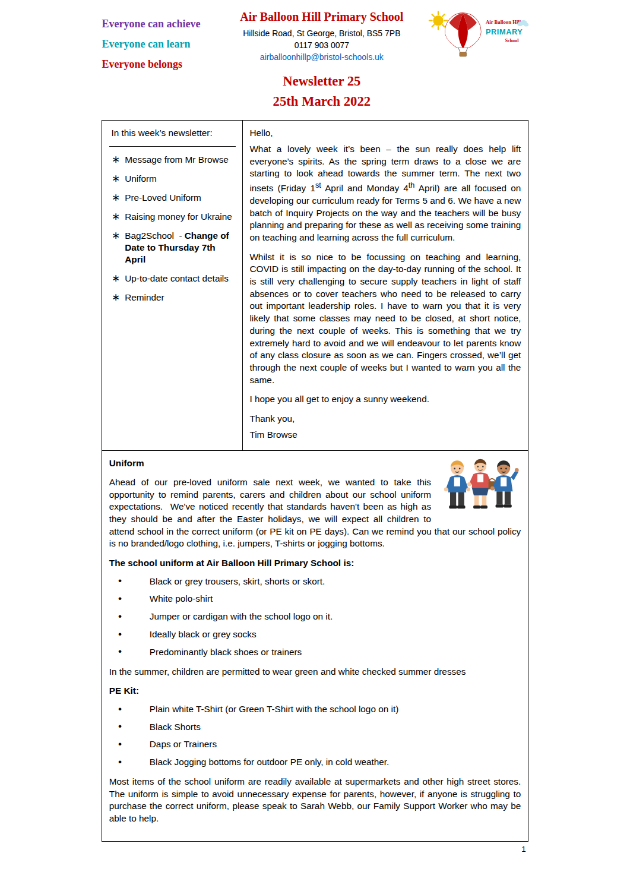Everyone can achieve
Everyone can learn
Everyone belongs
Air Balloon Hill Primary School
Hillside Road, St George, Bristol, BS5 7PB
0117 903 0077
airballoonhillp@bristol-schools.uk
Newsletter 25
25th March 2022
Air Balloon Hill PRIMARY School
| In this week’s newsletter: Message from Mr Browse Uniform Pre-Loved Uniform Raising money for Ukraine Bag2School - Change of Date to Thursday 7th April Up-to-date contact details Reminder | Hello, What a lovely week it’s been – the sun really does help lift everyone’s spirits. As the spring term draws to a close we are starting to look ahead towards the summer term. The next two insets (Friday 1 st April and Monday 4 th April) are all focused on developing our curriculum ready for Terms 5 and 6. We have a new batch of Inquiry Projects on the way and the teachers will be busy planning and preparing for these as well as receiving some training on teaching and learning across the full curriculum. Whilst it is so nice to be focussing on teaching and learning, COVID is still impacting on the day-to-day running of the school. It is still very challenging to secure supply teachers in light of staff absences or to cover teachers who need to be released to carry out important leadership roles. I have to warn you that it is very likely that some classes may need to be closed, at short notice, during the next couple of weeks. This is something that we try extremely hard to avoid and we will endeavour to let parents know of any class closure as soon as we can. Fingers crossed, we’ll get through the next couple of weeks but I wanted to warn you all the same. I hope you all get to enjoy a sunny weekend. Thank you, Tim Browse |
Uniform
Ahead of our pre-loved uniform sale next week, we wanted to take this opportunity to remind parents, carers and children about our school uniform expectations. We've noticed recently that standards haven't been as high as they should be and after the Easter holidays, we will expect all children to attend school in the correct uniform (or PE kit on PE days). Can we remind you that our school policy is no branded/logo clothing, i.e. jumpers, T-shirts or jogging bottoms.
The school uniform at Air Balloon Hill Primary School is:
Black or grey trousers, skirt, shorts or skort.
White polo-shirt
Jumper or cardigan with the school logo on it.
Ideally black or grey socks
Predominantly black shoes or trainers
In the summer, children are permitted to wear green and white checked summer dresses
PE Kit:
Plain white T-Shirt (or Green T-Shirt with the school logo on it)
Black Shorts
Daps or Trainers
Black Jogging bottoms for outdoor PE only, in cold weather.
Most items of the school uniform are readily available at supermarkets and other high street stores. The uniform is simple to avoid unnecessary expense for parents, however, if anyone is struggling to purchase the correct uniform, please speak to Sarah Webb, our Family Support Worker who may be able to help.
1